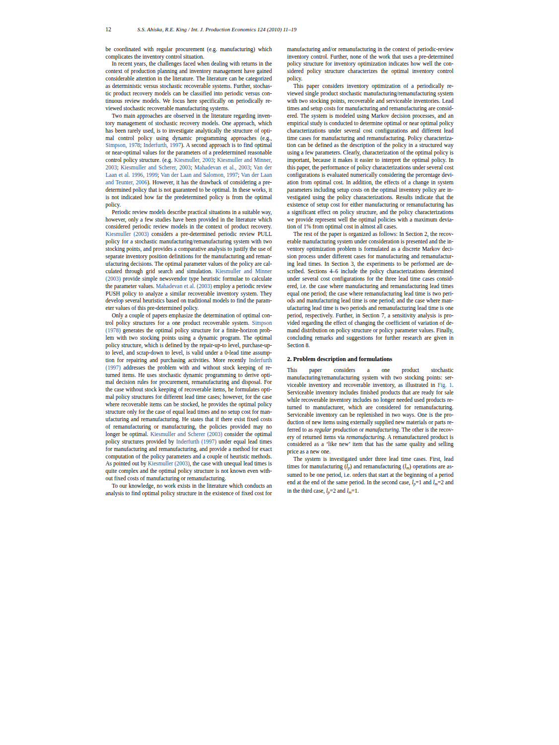12 S.S. Ahiska, R.E. King / Int. J. Production Economics 124 (2010) 11–19
be coordinated with regular procurement (e.g. manufacturing) which complicates the inventory control situation.
In recent years, the challenges faced when dealing with returns in the context of production planning and inventory management have gained considerable attention in the literature. The literature can be categorized as deterministic versus stochastic recoverable systems. Further, stochastic product recovery models can be classified into periodic versus continuous review models. We focus here specifically on periodically reviewed stochastic recoverable manufacturing systems.
Two main approaches are observed in the literature regarding inventory management of stochastic recovery models. One approach, which has been rarely used, is to investigate analytically the structure of optimal control policy using dynamic programming approaches (e.g., Simpson, 1978; Inderfurth, 1997). A second approach is to find optimal or near-optimal values for the parameters of a predetermined reasonable control policy structure. (e.g. Kiesmuller, 2003; Kiesmuller and Minner, 2003; Kiesmuller and Scherer, 2003; Mahadevan et al., 2003; Van der Laan et al. 1996, 1999; Van der Laan and Salomon, 1997; Van der Laan and Teunter, 2006). However, it has the drawback of considering a pre-determined policy that is not guaranteed to be optimal. In these works, it is not indicated how far the predetermined policy is from the optimal policy.
Periodic review models describe practical situations in a suitable way, however, only a few studies have been provided in the literature which considered periodic review models in the context of product recovery. Kiesmuller (2003) considers a pre-determined periodic review PULL policy for a stochastic manufacturing/remanufacturing system with two stocking points, and provides a comparative analysis to justify the use of separate inventory position definitions for the manufacturing and remanufacturing decisions. The optimal parameter values of the policy are calculated through grid search and simulation. Kiesmuller and Minner (2003) provide simple newsvendor type heuristic formulae to calculate the parameter values. Mahadevan et al. (2003) employ a periodic review PUSH policy to analyze a similar recoverable inventory system. They develop several heuristics based on traditional models to find the parameter values of this pre-determined policy.
Only a couple of papers emphasize the determination of optimal control policy structures for a one product recoverable system. Simpson (1978) generates the optimal policy structure for a finite-horizon problem with two stocking points using a dynamic program. The optimal policy structure, which is defined by the repair-up-to level, purchase-up-to level, and scrap-down to level, is valid under a 0-lead time assumption for repairing and purchasing activities. More recently Inderfurth (1997) addresses the problem with and without stock keeping of returned items. He uses stochastic dynamic programming to derive optimal decision rules for procurement, remanufacturing and disposal. For the case without stock keeping of recoverable items, he formulates optimal policy structures for different lead time cases; however, for the case where recoverable items can be stocked, he provides the optimal policy structure only for the case of equal lead times and no setup cost for manufacturing and remanufacturing. He states that if there exist fixed costs of remanufacturing or manufacturing, the policies provided may no longer be optimal. Kiesmuller and Scherer (2003) consider the optimal policy structures provided by Inderfurth (1997) under equal lead times for manufacturing and remanufacturing, and provide a method for exact computation of the policy parameters and a couple of heuristic methods. As pointed out by Kiesmuller (2003), the case with unequal lead times is quite complex and the optimal policy structure is not known even without fixed costs of manufacturing or remanufacturing.
To our knowledge, no work exists in the literature which conducts an analysis to find optimal policy structure in the existence of fixed cost for manufacturing and/or remanufacturing in the context of periodic-review inventory control. Further, none of the work that uses a pre-determined policy structure for inventory optimization indicates how well the considered policy structure characterizes the optimal inventory control policy.
This paper considers inventory optimization of a periodically reviewed single product stochastic manufacturing/remanufacturing system with two stocking points, recoverable and serviceable inventories. Lead times and setup costs for manufacturing and remanufacturing are considered. The system is modeled using Markov decision processes, and an empirical study is conducted to determine optimal or near optimal policy characterizations under several cost configurations and different lead time cases for manufacturing and remanufacturing. Policy characterization can be defined as the description of the policy in a structured way using a few parameters. Clearly, characterization of the optimal policy is important, because it makes it easier to interpret the optimal policy. In this paper, the performance of policy characterizations under several cost configurations is evaluated numerically considering the percentage deviation from optimal cost. In addition, the effects of a change in system parameters including setup costs on the optimal inventory policy are investigated using the policy characterizations. Results indicate that the existence of setup cost for either manufacturing or remanufacturing has a significant effect on policy structure, and the policy characterizations we provide represent well the optimal policies with a maximum deviation of 1% from optimal cost in almost all cases.
The rest of the paper is organized as follows: In Section 2, the recoverable manufacturing system under consideration is presented and the inventory optimization problem is formulated as a discrete Markov decision process under different cases for manufacturing and remanufacturing lead times. In Section 3, the experiments to be performed are described. Sections 4–6 include the policy characterizations determined under several cost configurations for the three lead time cases considered, i.e. the case where manufacturing and remanufacturing lead times equal one period; the case where remanufacturing lead time is two periods and manufacturing lead time is one period; and the case where manufacturing lead time is two periods and remanufacturing lead time is one period, respectively. Further, in Section 7, a sensitivity analysis is provided regarding the effect of changing the coefficient of variation of demand distribution on policy structure or policy parameter values. Finally, concluding remarks and suggestions for further research are given in Section 8.
2. Problem description and formulations
This paper considers a one product stochastic manufacturing/remanufacturing system with two stocking points: serviceable inventory and recoverable inventory, as illustrated in Fig. 1. Serviceable inventory includes finished products that are ready for sale while recoverable inventory includes no longer needed used products returned to manufacturer, which are considered for remanufacturing. Serviceable inventory can be replenished in two ways. One is the production of new items using externally supplied new materials or parts referred to as regular production or manufacturing. The other is the recovery of returned items via remanufacturing. A remanufactured product is considered as a ‘like new’ item that has the same quality and selling price as a new one.
The system is investigated under three lead time cases. First, lead times for manufacturing (lp) and remanufacturing (lm) operations are assumed to be one period, i.e. orders that start at the beginning of a period end at the end of the same period. In the second case, lp=1 and lm=2 and in the third case, lp=2 and lm=1.